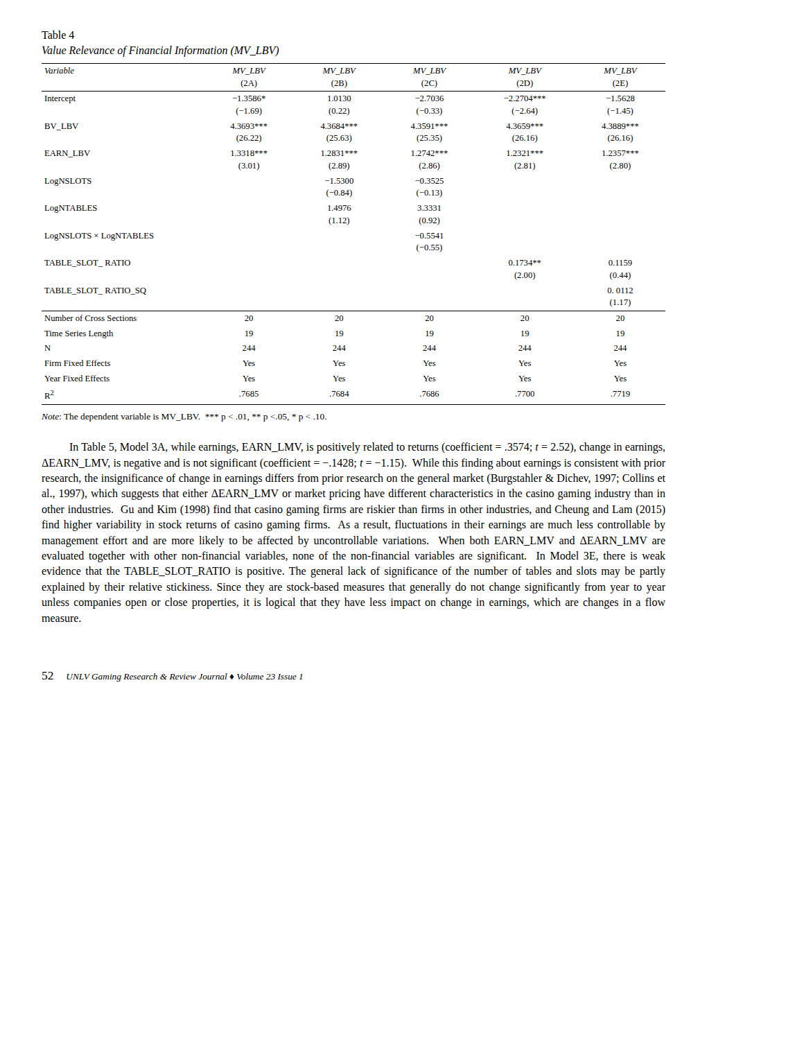Table 4 Value Relevance of Financial Information (MV_LBV)
| Variable | MV_LBV (2A) | MV_LBV (2B) | MV_LBV (2C) | MV_LBV (2D) | MV_LBV (2E) |
| --- | --- | --- | --- | --- | --- |
| Intercept | −1.3586* (−1.69) | 1.0130 (0.22) | −2.7036 (−0.33) | −2.2704*** (−2.64) | −1.5628 (−1.45) |
| BV_LBV | 4.3693*** (26.22) | 4.3684*** (25.63) | 4.3591*** (25.35) | 4.3659*** (26.16) | 4.3889*** (26.16) |
| EARN_LBV | 1.3318*** (3.01) | 1.2831*** (2.89) | 1.2742*** (2.86) | 1.2321*** (2.81) | 1.2357*** (2.80) |
| LogNSLOTS | | −1.5300 (−0.84) | −0.3525 (−0.13) | | |
| LogNTABLES | | 1.4976 (1.12) | 3.3331 (0.92) | | |
| LogNSLOTS × LogNTABLES | | | −0.5541 (−0.55) | | |
| TABLE_SLOT_ RATIO | | | | 0.1734** (2.00) | 0.1159 (0.44) |
| TABLE_SLOT_ RATIO_SQ | | | | | 0. 0112 (1.17) |
| Number of Cross Sections | 20 | 20 | 20 | 20 | 20 |
| Time Series Length | 19 | 19 | 19 | 19 | 19 |
| N | 244 | 244 | 244 | 244 | 244 |
| Firm Fixed Effects | Yes | Yes | Yes | Yes | Yes |
| Year Fixed Effects | Yes | Yes | Yes | Yes | Yes |
| R 2 | .7685 | .7684 | .7686 | .7700 | .7719 |
Note: The dependent variable is MV_LBV. *** p < .01, ** p <.05, * p < .10.
In Table 5, Model 3A, while earnings, EARN_LMV, is positively related to returns (coefficient = .3574; t = 2.52), change in earnings, ΔEARN_LMV, is negative and is not significant (coefficient = −.1428; t = −1.15). While this finding about earnings is consistent with prior research, the insignificance of change in earnings differs from prior research on the general market (Burgstahler & Dichev, 1997; Collins et al., 1997), which suggests that either ΔEARN_LMV or market pricing have different characteristics in the casino gaming industry than in other industries. Gu and Kim (1998) find that casino gaming firms are riskier than firms in other industries, and Cheung and Lam (2015) find higher variability in stock returns of casino gaming firms. As a result, fluctuations in their earnings are much less controllable by management effort and are more likely to be affected by uncontrollable variations. When both EARN_LMV and ΔEARN_LMV are evaluated together with other non-financial variables, none of the non-financial variables are significant. In Model 3E, there is weak evidence that the TABLE_SLOT_RATIO is positive. The general lack of significance of the number of tables and slots may be partly explained by their relative stickiness. Since they are stock-based measures that generally do not change significantly from year to year unless companies open or close properties, it is logical that they have less impact on change in earnings, which are changes in a flow measure.
52 UNLV Gaming Research & Review Journal ♦ Volume 23 Issue 1